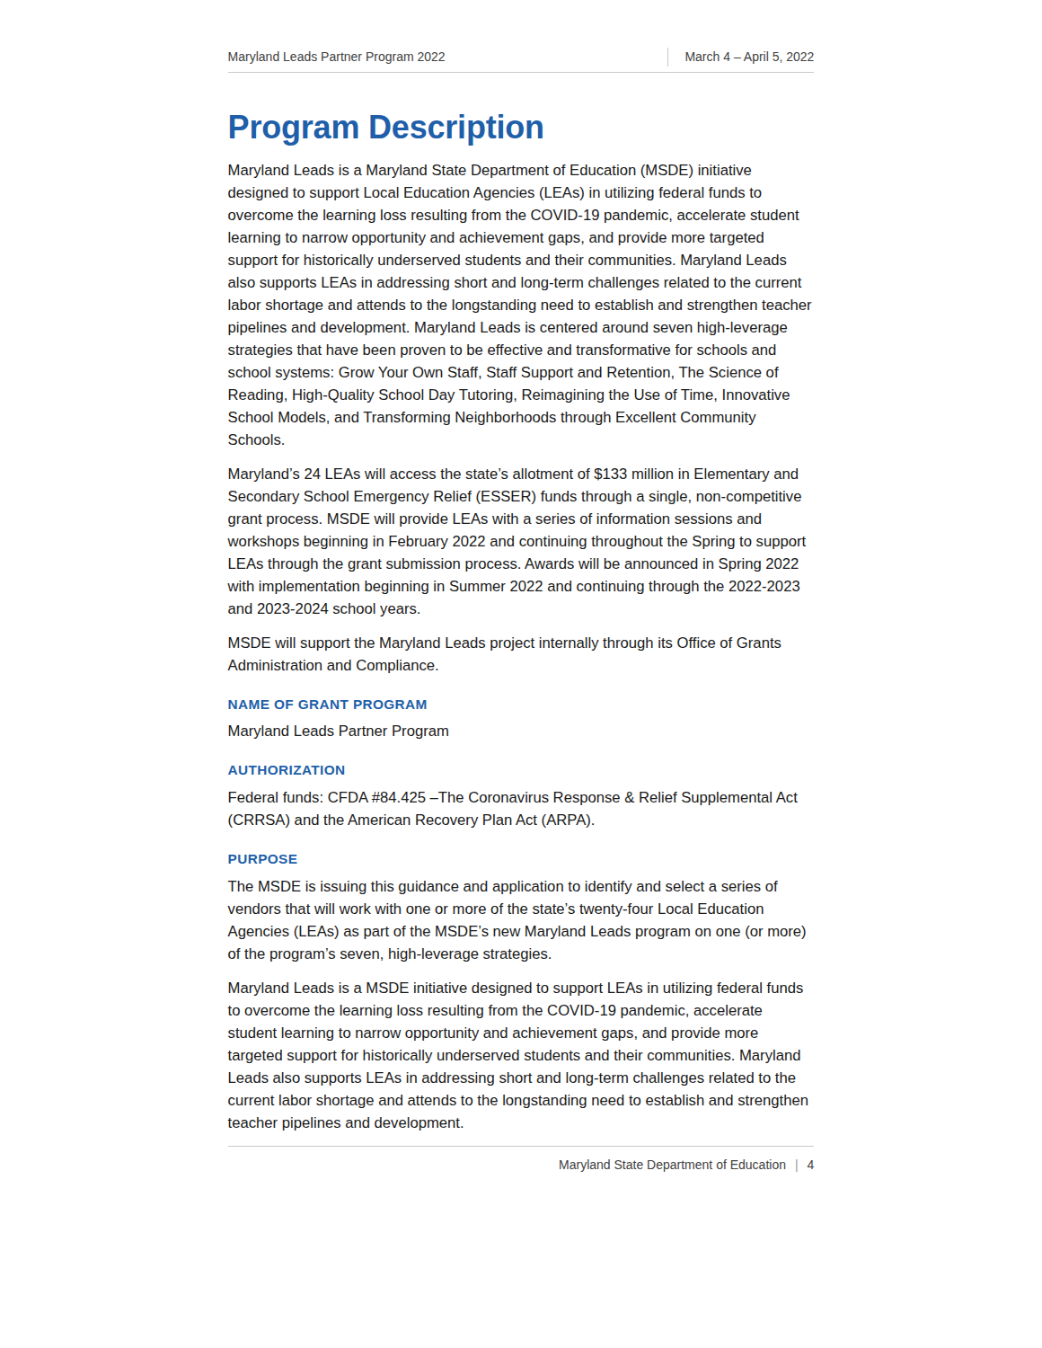Maryland Leads Partner Program 2022
March 4 – April 5, 2022
Program Description
Maryland Leads is a Maryland State Department of Education (MSDE) initiative designed to support Local Education Agencies (LEAs) in utilizing federal funds to overcome the learning loss resulting from the COVID-19 pandemic, accelerate student learning to narrow opportunity and achievement gaps, and provide more targeted support for historically underserved students and their communities. Maryland Leads also supports LEAs in addressing short and long-term challenges related to the current labor shortage and attends to the longstanding need to establish and strengthen teacher pipelines and development. Maryland Leads is centered around seven high-leverage strategies that have been proven to be effective and transformative for schools and school systems: Grow Your Own Staff, Staff Support and Retention, The Science of Reading, High-Quality School Day Tutoring, Reimagining the Use of Time, Innovative School Models, and Transforming Neighborhoods through Excellent Community Schools.
Maryland’s 24 LEAs will access the state’s allotment of $133 million in Elementary and Secondary School Emergency Relief (ESSER) funds through a single, non-competitive grant process. MSDE will provide LEAs with a series of information sessions and workshops beginning in February 2022 and continuing throughout the Spring to support LEAs through the grant submission process. Awards will be announced in Spring 2022 with implementation beginning in Summer 2022 and continuing through the 2022-2023 and 2023-2024 school years.
MSDE will support the Maryland Leads project internally through its Office of Grants Administration and Compliance.
Name of Grant Program
Maryland Leads Partner Program
Authorization
Federal funds: CFDA #84.425 –The Coronavirus Response & Relief Supplemental Act (CRRSA) and the American Recovery Plan Act (ARPA).
Purpose
The MSDE is issuing this guidance and application to identify and select a series of vendors that will work with one or more of the state’s twenty-four Local Education Agencies (LEAs) as part of the MSDE’s new Maryland Leads program on one (or more) of the program’s seven, high-leverage strategies.
Maryland Leads is a MSDE initiative designed to support LEAs in utilizing federal funds to overcome the learning loss resulting from the COVID-19 pandemic, accelerate student learning to narrow opportunity and achievement gaps, and provide more targeted support for historically underserved students and their communities. Maryland Leads also supports LEAs in addressing short and long-term challenges related to the current labor shortage and attends to the longstanding need to establish and strengthen teacher pipelines and development.
Maryland State Department of Education|4